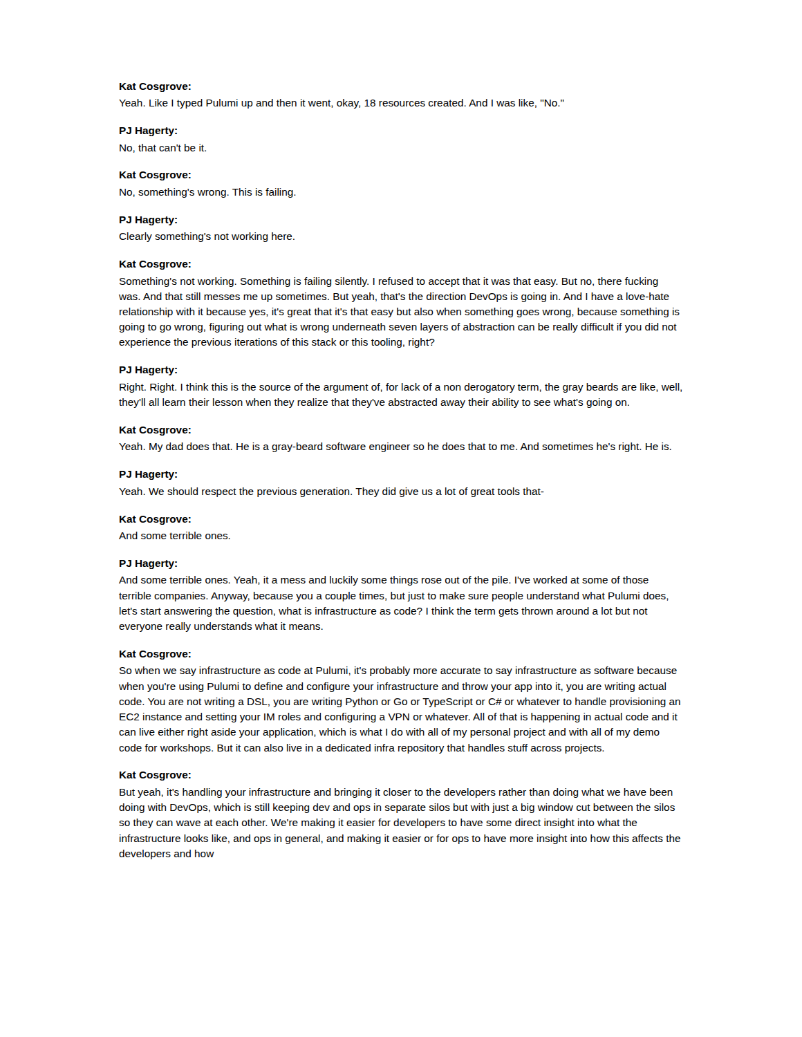Kat Cosgrove:
Yeah. Like I typed Pulumi up and then it went, okay, 18 resources created. And I was like, "No."
PJ Hagerty:
No, that can't be it.
Kat Cosgrove:
No, something's wrong. This is failing.
PJ Hagerty:
Clearly something's not working here.
Kat Cosgrove:
Something's not working. Something is failing silently. I refused to accept that it was that easy. But no, there fucking was. And that still messes me up sometimes. But yeah, that's the direction DevOps is going in. And I have a love-hate relationship with it because yes, it's great that it's that easy but also when something goes wrong, because something is going to go wrong, figuring out what is wrong underneath seven layers of abstraction can be really difficult if you did not experience the previous iterations of this stack or this tooling, right?
PJ Hagerty:
Right. Right. I think this is the source of the argument of, for lack of a non derogatory term, the gray beards are like, well, they'll all learn their lesson when they realize that they've abstracted away their ability to see what's going on.
Kat Cosgrove:
Yeah. My dad does that. He is a gray-beard software engineer so he does that to me. And sometimes he's right. He is.
PJ Hagerty:
Yeah. We should respect the previous generation. They did give us a lot of great tools that-
Kat Cosgrove:
And some terrible ones.
PJ Hagerty:
And some terrible ones. Yeah, it a mess and luckily some things rose out of the pile. I've worked at some of those terrible companies. Anyway, because you a couple times, but just to make sure people understand what Pulumi does, let's start answering the question, what is infrastructure as code? I think the term gets thrown around a lot but not everyone really understands what it means.
Kat Cosgrove:
So when we say infrastructure as code at Pulumi, it's probably more accurate to say infrastructure as software because when you're using Pulumi to define and configure your infrastructure and throw your app into it, you are writing actual code. You are not writing a DSL, you are writing Python or Go or TypeScript or C# or whatever to handle provisioning an EC2 instance and setting your IM roles and configuring a VPN or whatever. All of that is happening in actual code and it can live either right aside your application, which is what I do with all of my personal project and with all of my demo code for workshops. But it can also live in a dedicated infra repository that handles stuff across projects.
Kat Cosgrove:
But yeah, it's handling your infrastructure and bringing it closer to the developers rather than doing what we have been doing with DevOps, which is still keeping dev and ops in separate silos but with just a big window cut between the silos so they can wave at each other. We're making it easier for developers to have some direct insight into what the infrastructure looks like, and ops in general, and making it easier or for ops to have more insight into how this affects the developers and how